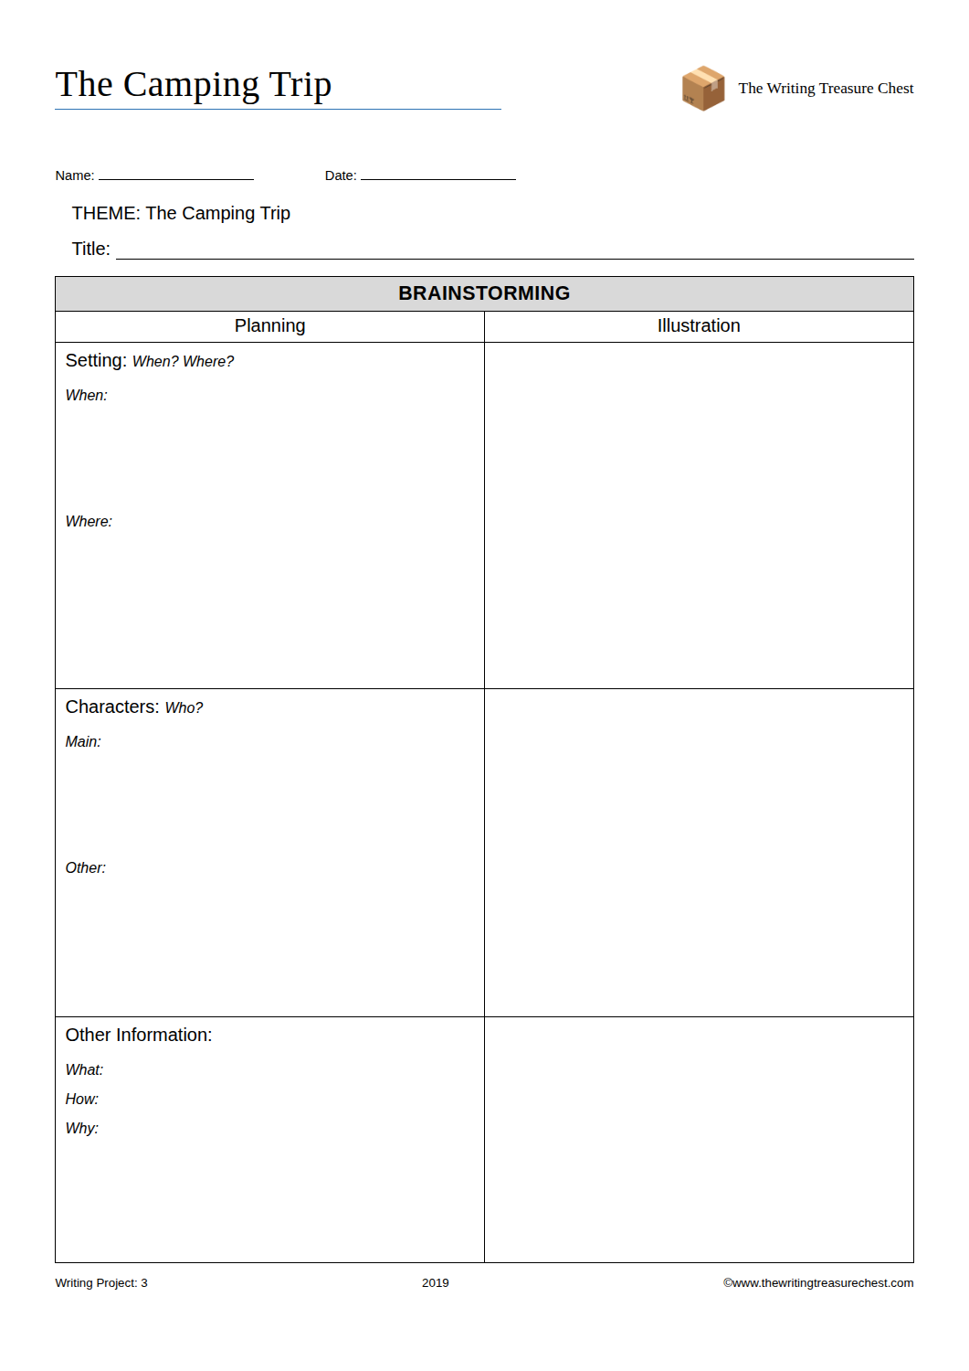The Camping Trip
📦The Writing Treasure Chest
Name: Date:
THEME: The Camping Trip
Title:
| BRAINSTORMING |
| --- |
| Planning | Illustration |
| Setting: When? Where? When: Where: | |
| Characters: Who? Main: Other: | |
| Other Information: What: How: Why: | |
Writing Project: 3
2019
©www.thewritingtreasurechest.com